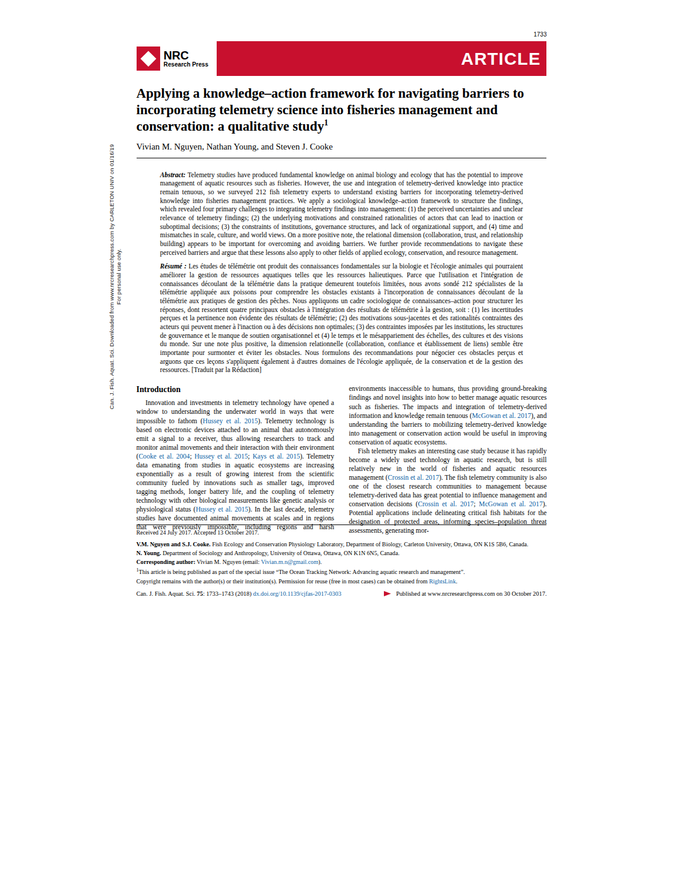Can. J. Fish. Aquat. Sci. Downloaded from www.nrcresearchpress.com by CARLETON UNIV on 01/16/19 For personal use only.
1733
NRC
Research Press
ARTICLE
Applying a knowledge–action framework for navigating barriers to incorporating telemetry science into fisheries management and conservation: a qualitative study1
Vivian M. Nguyen, Nathan Young, and Steven J. Cooke
Abstract: Telemetry studies have produced fundamental knowledge on animal biology and ecology that has the potential to improve management of aquatic resources such as fisheries. However, the use and integration of telemetry-derived knowledge into practice remain tenuous, so we surveyed 212 fish telemetry experts to understand existing barriers for incorporating telemetry-derived knowledge into fisheries management practices. We apply a sociological knowledge–action framework to structure the findings, which revealed four primary challenges to integrating telemetry findings into management: (1) the perceived uncertainties and unclear relevance of telemetry findings; (2) the underlying motivations and constrained rationalities of actors that can lead to inaction or suboptimal decisions; (3) the constraints of institutions, governance structures, and lack of organizational support, and (4) time and mismatches in scale, culture, and world views. On a more positive note, the relational dimension (collaboration, trust, and relationship building) appears to be important for overcoming and avoiding barriers. We further provide recommendations to navigate these perceived barriers and argue that these lessons also apply to other fields of applied ecology, conservation, and resource management.
Résumé : Les études de télémétrie ont produit des connaissances fondamentales sur la biologie et l'écologie animales qui pourraient améliorer la gestion de ressources aquatiques telles que les ressources halieutiques. Parce que l'utilisation et l'intégration de connaissances découlant de la télémétrie dans la pratique demeurent toutefois limitées, nous avons sondé 212 spécialistes de la télémétrie appliquée aux poissons pour comprendre les obstacles existants à l'incorporation de connaissances découlant de la télémétrie aux pratiques de gestion des pêches. Nous appliquons un cadre sociologique de connaissances–action pour structurer les réponses, dont ressortent quatre principaux obstacles à l'intégration des résultats de télémétrie à la gestion, soit : (1) les incertitudes perçues et la pertinence non évidente des résultats de télémétrie; (2) des motivations sous-jacentes et des rationalités contraintes des acteurs qui peuvent mener à l'inaction ou à des décisions non optimales; (3) des contraintes imposées par les institutions, les structures de gouvernance et le manque de soutien organisationnel et (4) le temps et le mésappariement des échelles, des cultures et des visions du monde. Sur une note plus positive, la dimension relationnelle (collaboration, confiance et établissement de liens) semble être importante pour surmonter et éviter les obstacles. Nous formulons des recommandations pour négocier ces obstacles perçus et arguons que ces leçons s'appliquent également à d'autres domaines de l'écologie appliquée, de la conservation et de la gestion des ressources. [Traduit par la Rédaction]
Introduction
Innovation and investments in telemetry technology have opened a window to understanding the underwater world in ways that were impossible to fathom (Hussey et al. 2015). Telemetry technology is based on electronic devices attached to an animal that autonomously emit a signal to a receiver, thus allowing researchers to track and monitor animal movements and their interaction with their environment (Cooke et al. 2004; Hussey et al. 2015; Kays et al. 2015). Telemetry data emanating from studies in aquatic ecosystems are increasing exponentially as a result of growing interest from the scientific community fueled by innovations such as smaller tags, improved tagging methods, longer battery life, and the coupling of telemetry technology with other biological measurements like genetic analysis or physiological status (Hussey et al. 2015). In the last decade, telemetry studies have documented animal movements at scales and in regions that were previously impossible, including regions and harsh environments inaccessible to humans, thus providing ground-breaking findings and novel insights into how to better manage aquatic resources such as fisheries. The impacts and integration of telemetry-derived information and knowledge remain tenuous (McGowan et al. 2017), and understanding the barriers to mobilizing telemetry-derived knowledge into management or conservation action would be useful in improving conservation of aquatic ecosystems.
Fish telemetry makes an interesting case study because it has rapidly become a widely used technology in aquatic research, but is still relatively new in the world of fisheries and aquatic resources management (Crossin et al. 2017). The fish telemetry community is also one of the closest research communities to management because telemetry-derived data has great potential to influence management and conservation decisions (Crossin et al. 2017; McGowan et al. 2017). Potential applications include delineating critical fish habitats for the designation of protected areas, informing species–population threat assessments, generating mor-
Received 24 July 2017. Accepted 13 October 2017.
V.M. Nguyen and S.J. Cooke. Fish Ecology and Conservation Physiology Laboratory, Department of Biology, Carleton University, Ottawa, ON K1S 5B6, Canada.
N. Young. Department of Sociology and Anthropology, University of Ottawa, Ottawa, ON K1N 6N5, Canada.
Corresponding author: Vivian M. Nguyen (email: Vivian.m.n@gmail.com).
1 This article is being published as part of the special issue “The Ocean Tracking Network: Advancing aquatic research and management”.
Copyright remains with the author(s) or their institution(s). Permission for reuse (free in most cases) can be obtained from RightsLink.
Can. J. Fish. Aquat. Sci. 75: 1733–1743 (2018) dx.doi.org/10.1139/cjfas-2017-0303
Published at www.nrcresearchpress.com on 30 October 2017.